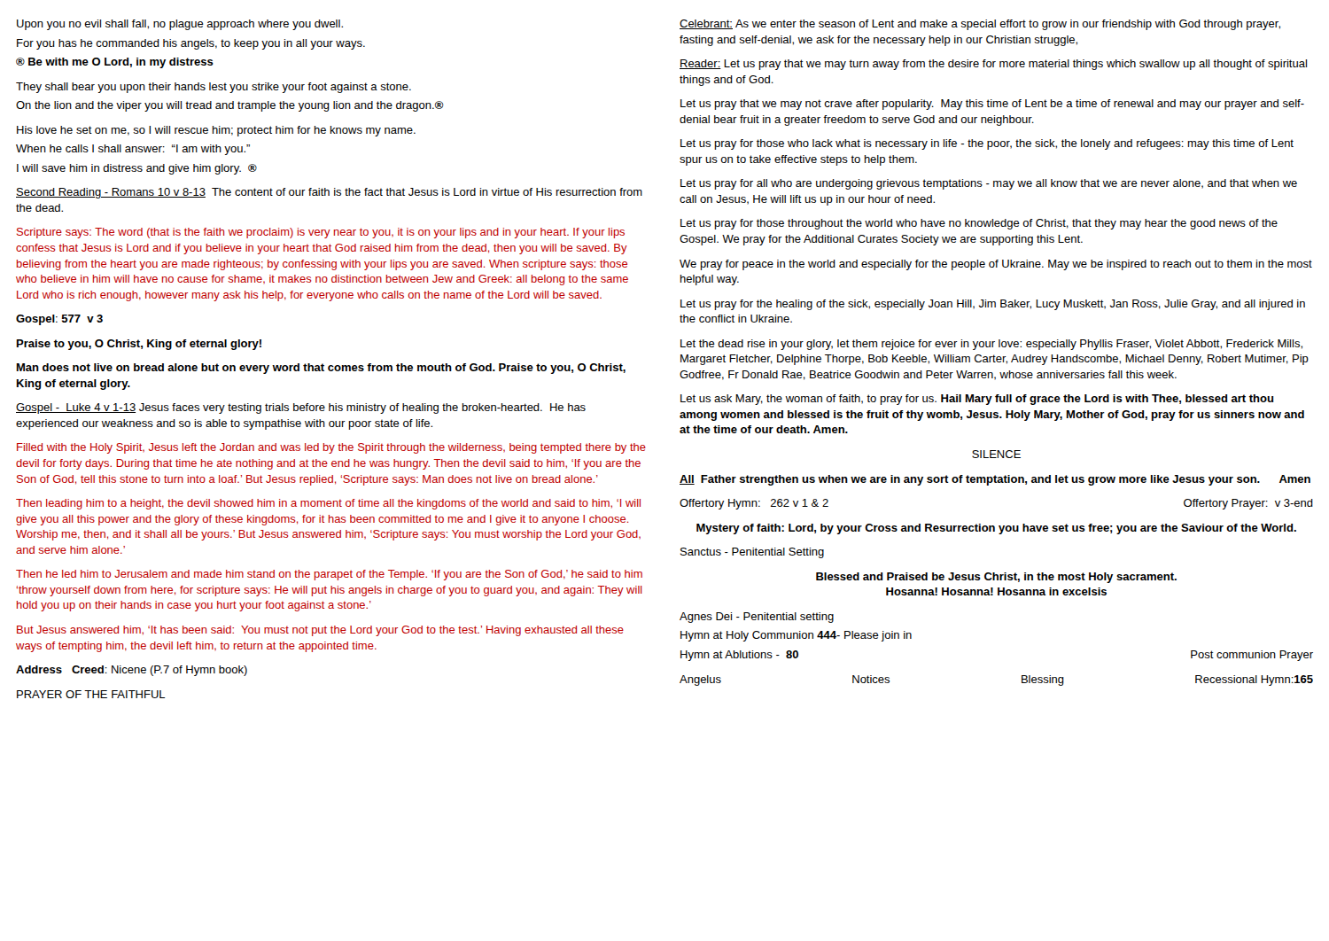Upon you no evil shall fall, no plague approach where you dwell.
For you has he commanded his angels, to keep you in all your ways.
® Be with me O Lord, in my distress
They shall bear you upon their hands lest you strike your foot against a stone.
On the lion and the viper you will tread and trample the young lion and the dragon.®
His love he set on me, so I will rescue him; protect him for he knows my name.
When he calls I shall answer: “I am with you.”
I will save him in distress and give him glory. ®
Second Reading - Romans 10 v 8-13 The content of our faith is the fact that Jesus is Lord in virtue of His resurrection from the dead.
Scripture says: The word (that is the faith we proclaim) is very near to you, it is on your lips and in your heart. If your lips confess that Jesus is Lord and if you believe in your heart that God raised him from the dead, then you will be saved. By believing from the heart you are made righteous; by confessing with your lips you are saved. When scripture says: those who believe in him will have no cause for shame, it makes no distinction between Jew and Greek: all belong to the same Lord who is rich enough, however many ask his help, for everyone who calls on the name of the Lord will be saved.
Gospel: 577 v 3
Praise to you, O Christ, King of eternal glory!
Man does not live on bread alone but on every word that comes from the mouth of God. Praise to you, O Christ, King of eternal glory.
Gospel - Luke 4 v 1-13 Jesus faces very testing trials before his ministry of healing the broken-hearted. He has experienced our weakness and so is able to sympathise with our poor state of life.
Filled with the Holy Spirit, Jesus left the Jordan and was led by the Spirit through the wilderness, being tempted there by the devil for forty days. During that time he ate nothing and at the end he was hungry. Then the devil said to him, ‘If you are the Son of God, tell this stone to turn into a loaf.’ But Jesus replied, ‘Scripture says: Man does not live on bread alone.’
Then leading him to a height, the devil showed him in a moment of time all the kingdoms of the world and said to him, ‘I will give you all this power and the glory of these kingdoms, for it has been committed to me and I give it to anyone I choose. Worship me, then, and it shall all be yours.’ But Jesus answered him, ‘Scripture says: You must worship the Lord your God, and serve him alone.’
Then he led him to Jerusalem and made him stand on the parapet of the Temple. ‘If you are the Son of God,’ he said to him ‘throw yourself down from here, for scripture says: He will put his angels in charge of you to guard you, and again: They will hold you up on their hands in case you hurt your foot against a stone.’
But Jesus answered him, ‘It has been said: You must not put the Lord your God to the test.’ Having exhausted all these ways of tempting him, the devil left him, to return at the appointed time.
Address Creed: Nicene (P.7 of Hymn book)
PRAYER OF THE FAITHFUL
Celebrant: As we enter the season of Lent and make a special effort to grow in our friendship with God through prayer, fasting and self-denial, we ask for the necessary help in our Christian struggle,
Reader: Let us pray that we may turn away from the desire for more material things which swallow up all thought of spiritual things and of God.
Let us pray that we may not crave after popularity. May this time of Lent be a time of renewal and may our prayer and self-denial bear fruit in a greater freedom to serve God and our neighbour.
Let us pray for those who lack what is necessary in life - the poor, the sick, the lonely and refugees: may this time of Lent spur us on to take effective steps to help them.
Let us pray for all who are undergoing grievous temptations - may we all know that we are never alone, and that when we call on Jesus, He will lift us up in our hour of need.
Let us pray for those throughout the world who have no knowledge of Christ, that they may hear the good news of the Gospel. We pray for the Additional Curates Society we are supporting this Lent.
We pray for peace in the world and especially for the people of Ukraine. May we be inspired to reach out to them in the most helpful way.
Let us pray for the healing of the sick, especially Joan Hill, Jim Baker, Lucy Muskett, Jan Ross, Julie Gray, and all injured in the conflict in Ukraine.
Let the dead rise in your glory, let them rejoice for ever in your love: especially Phyllis Fraser, Violet Abbott, Frederick Mills, Margaret Fletcher, Delphine Thorpe, Bob Keeble, William Carter, Audrey Handscombe, Michael Denny, Robert Mutimer, Pip Godfree, Fr Donald Rae, Beatrice Goodwin and Peter Warren, whose anniversaries fall this week.
Let us ask Mary, the woman of faith, to pray for us. Hail Mary full of grace the Lord is with Thee, blessed art thou among women and blessed is the fruit of thy womb, Jesus. Holy Mary, Mother of God, pray for us sinners now and at the time of our death. Amen.
SILENCE
All Father strengthen us when we are in any sort of temptation, and let us grow more like Jesus your son. Amen
Offertory Hymn: 262 v 1 & 2 Offertory Prayer: v 3-end
Mystery of faith: Lord, by your Cross and Resurrection you have set us free; you are the Saviour of the World.
Sanctus - Penitential Setting
Blessed and Praised be Jesus Christ, in the most Holy sacrament.
Hosanna! Hosanna! Hosanna in excelsis
Agnes Dei - Penitential setting
Hymn at Holy Communion 444- Please join in
Hymn at Ablutions - 80 Post communion Prayer
Angelus Notices Blessing Recessional Hymn:165